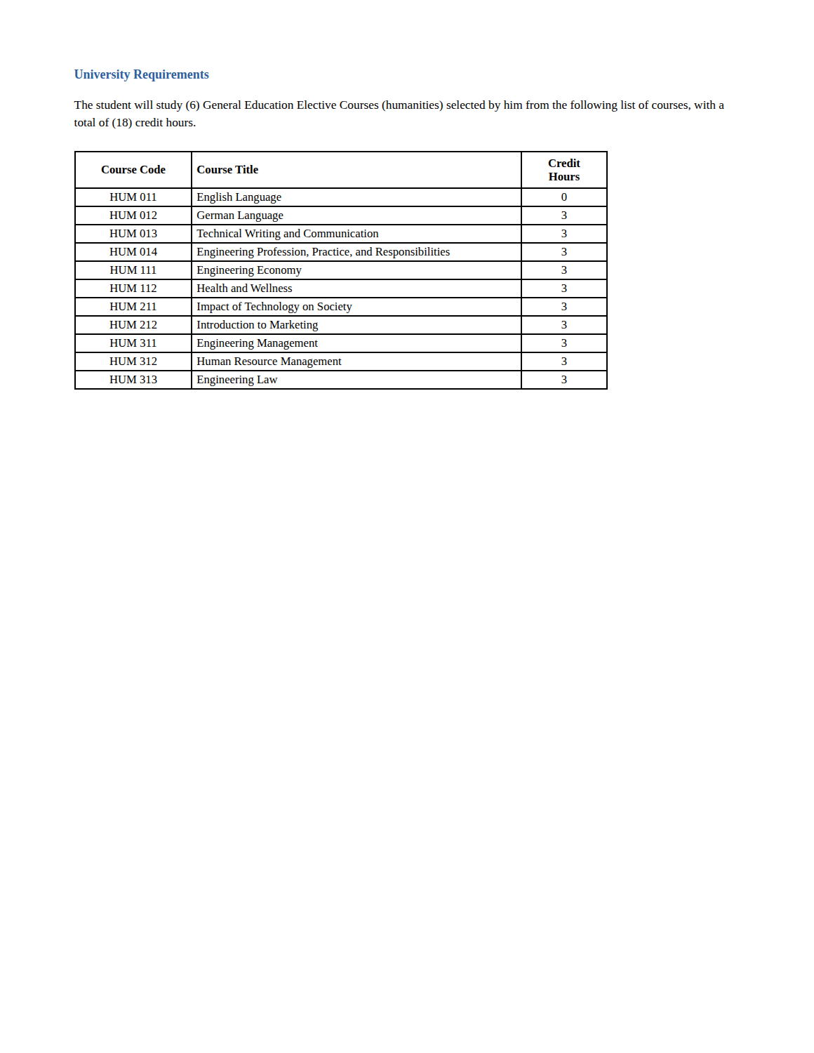University Requirements
The student will study (6) General Education Elective Courses (humanities) selected by him from the following list of courses, with a total of (18) credit hours.
| Course Code | Course Title | Credit Hours |
| --- | --- | --- |
| HUM 011 | English Language | 0 |
| HUM 012 | German Language | 3 |
| HUM 013 | Technical Writing and Communication | 3 |
| HUM 014 | Engineering Profession, Practice, and Responsibilities | 3 |
| HUM 111 | Engineering Economy | 3 |
| HUM 112 | Health and Wellness | 3 |
| HUM 211 | Impact of Technology on Society | 3 |
| HUM 212 | Introduction to Marketing | 3 |
| HUM 311 | Engineering Management | 3 |
| HUM 312 | Human Resource Management | 3 |
| HUM 313 | Engineering Law | 3 |